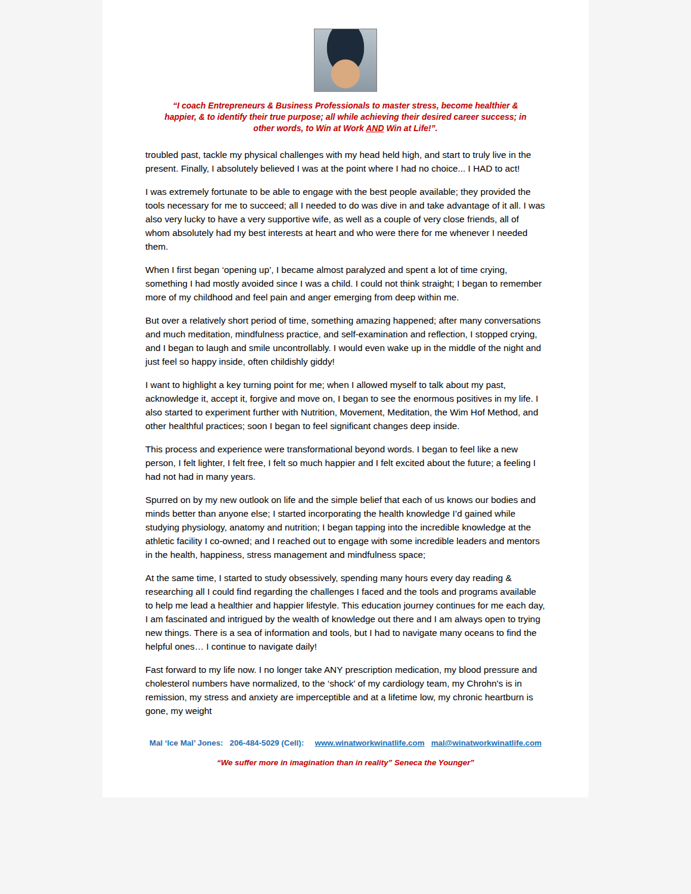“I coach Entrepreneurs & Business Professionals to master stress, become healthier & happier, & to identify their true purpose; all while achieving their desired career success; in other words, to Win at Work AND Win at Life!”.
troubled past, tackle my physical challenges with my head held high, and start to truly live in the present. Finally, I absolutely believed I was at the point where I had no choice... I HAD to act!
I was extremely fortunate to be able to engage with the best people available; they provided the tools necessary for me to succeed; all I needed to do was dive in and take advantage of it all. I was also very lucky to have a very supportive wife, as well as a couple of very close friends, all of whom absolutely had my best interests at heart and who were there for me whenever I needed them.
When I first began ‘opening up’, I became almost paralyzed and spent a lot of time crying, something I had mostly avoided since I was a child. I could not think straight; I began to remember more of my childhood and feel pain and anger emerging from deep within me.
But over a relatively short period of time, something amazing happened; after many conversations and much meditation, mindfulness practice, and self-examination and reflection, I stopped crying, and I began to laugh and smile uncontrollably. I would even wake up in the middle of the night and just feel so happy inside, often childishly giddy!
I want to highlight a key turning point for me; when I allowed myself to talk about my past, acknowledge it, accept it, forgive and move on, I began to see the enormous positives in my life. I also started to experiment further with Nutrition, Movement, Meditation, the Wim Hof Method, and other healthful practices; soon I began to feel significant changes deep inside.
This process and experience were transformational beyond words. I began to feel like a new person, I felt lighter, I felt free, I felt so much happier and I felt excited about the future; a feeling I had not had in many years.
Spurred on by my new outlook on life and the simple belief that each of us knows our bodies and minds better than anyone else; I started incorporating the health knowledge I’d gained while studying physiology, anatomy and nutrition; I began tapping into the incredible knowledge at the athletic facility I co-owned; and I reached out to engage with some incredible leaders and mentors in the health, happiness, stress management and mindfulness space;
At the same time, I started to study obsessively, spending many hours every day reading & researching all I could find regarding the challenges I faced and the tools and programs available to help me lead a healthier and happier lifestyle. This education journey continues for me each day, I am fascinated and intrigued by the wealth of knowledge out there and I am always open to trying new things. There is a sea of information and tools, but I had to navigate many oceans to find the helpful ones… I continue to navigate daily!
Fast forward to my life now. I no longer take ANY prescription medication, my blood pressure and cholesterol numbers have normalized, to the ‘shock’ of my cardiology team, my Chrohn's is in remission, my stress and anxiety are imperceptible and at a lifetime low, my chronic heartburn is gone, my weight
Mal ‘Ice Mal’ Jones: 206-484-5029 (Cell): www.winatworkwinatlife.com mal@winatworkwinatlife.com
“We suffer more in imagination than in reality” Seneca the Younger”